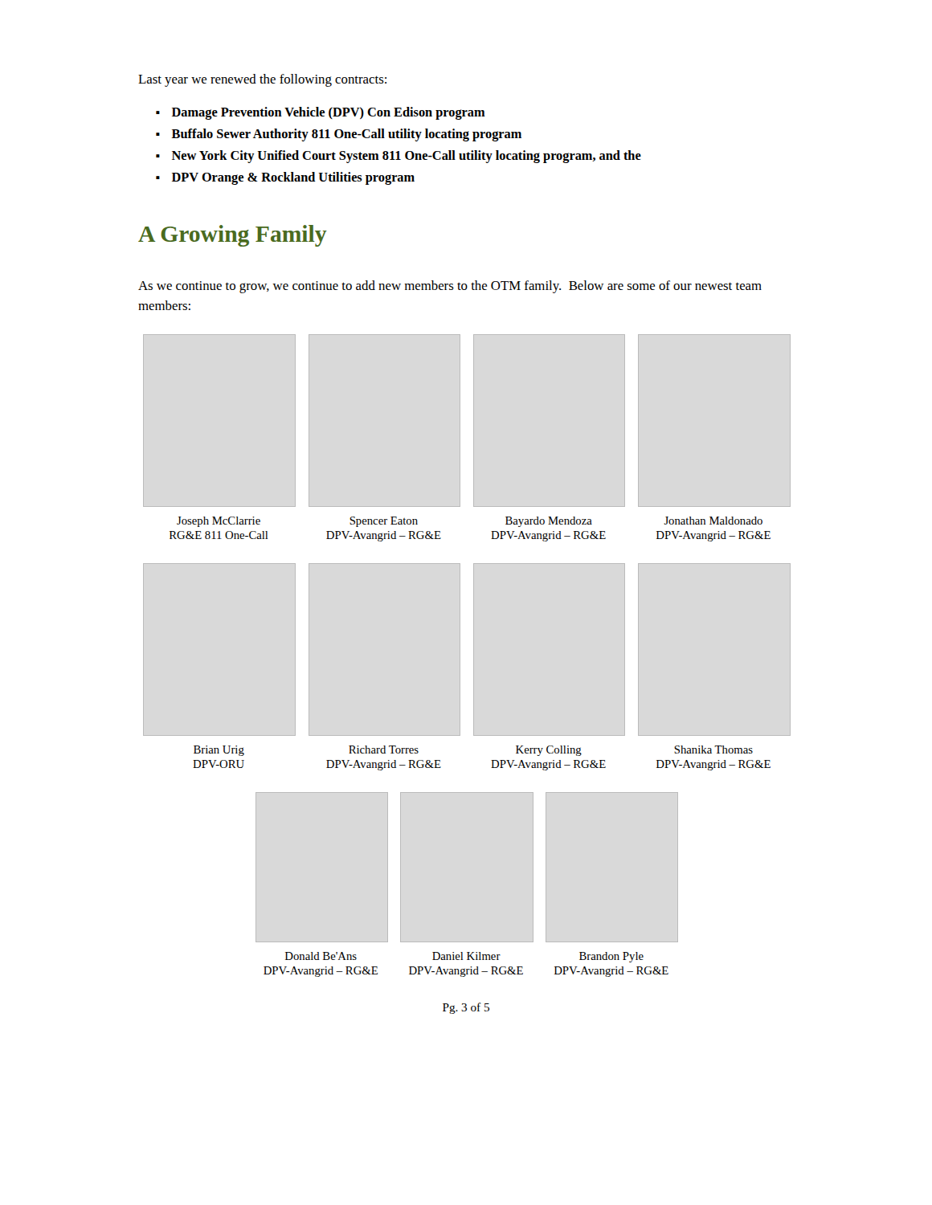Last year we renewed the following contracts:
Damage Prevention Vehicle (DPV) Con Edison program
Buffalo Sewer Authority 811 One-Call utility locating program
New York City Unified Court System 811 One-Call utility locating program, and the
DPV Orange & Rockland Utilities program
A Growing Family
As we continue to grow, we continue to add new members to the OTM family. Below are some of our newest team members:
Joseph McClarrie RG&E 811 One-Call
Spencer Eaton DPV-Avangrid – RG&E
Bayardo Mendoza DPV-Avangrid – RG&E
Jonathan Maldonado DPV-Avangrid – RG&E
Brian Urig DPV-ORU
Richard Torres DPV-Avangrid – RG&E
Kerry Colling DPV-Avangrid – RG&E
Shanika Thomas DPV-Avangrid – RG&E
Donald Be'Ans DPV-Avangrid – RG&E
Daniel Kilmer DPV-Avangrid – RG&E
Brandon Pyle DPV-Avangrid – RG&E
Pg. 3 of 5